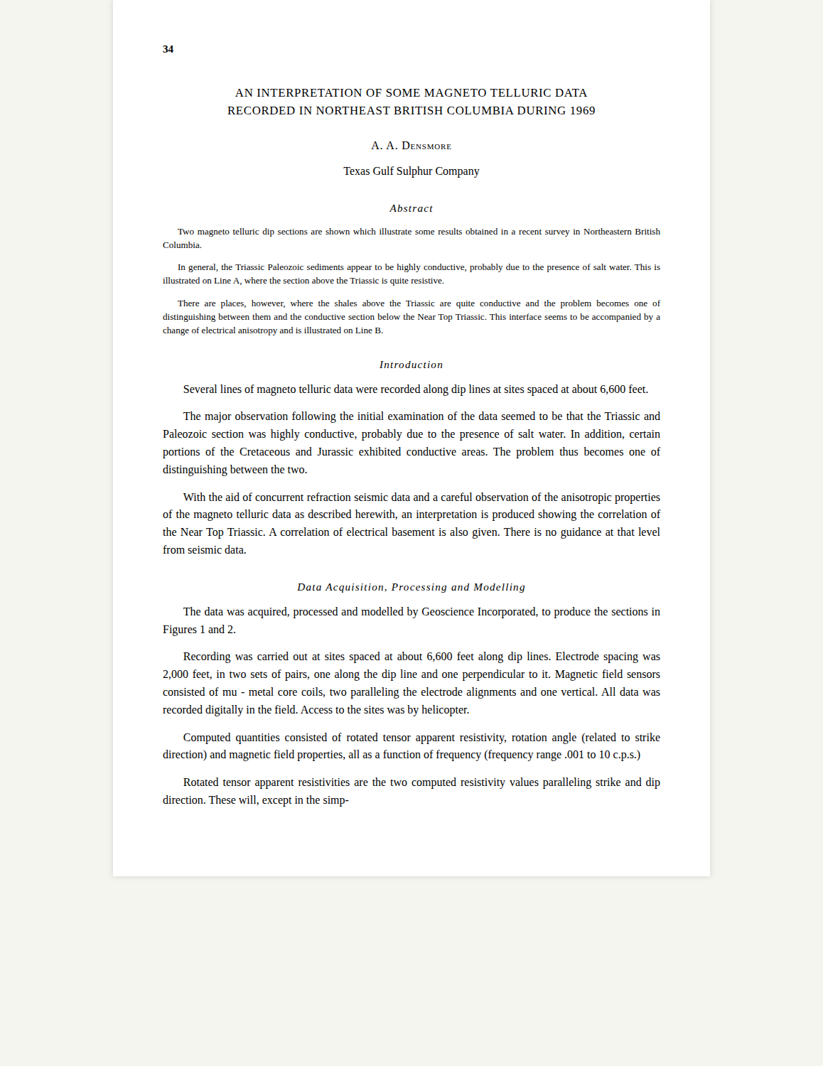34
An Interpretation of Some Magneto Telluric Data
Recorded in Northeast British Columbia During 1969
A. A. Densmore
Texas Gulf Sulphur Company
Abstract
Two magneto telluric dip sections are shown which illustrate some results obtained in a recent survey in Northeastern British Columbia.
In general, the Triassic Paleozoic sediments appear to be highly conductive, probably due to the presence of salt water. This is illustrated on Line A, where the section above the Triassic is quite resistive.
There are places, however, where the shales above the Triassic are quite conductive and the problem becomes one of distinguishing between them and the conductive section below the Near Top Triassic. This interface seems to be accompanied by a change of electrical anisotropy and is illustrated on Line B.
Introduction
Several lines of magneto telluric data were recorded along dip lines at sites spaced at about 6,600 feet.
The major observation following the initial examination of the data seemed to be that the Triassic and Paleozoic section was highly conductive, probably due to the presence of salt water. In addition, certain portions of the Cretaceous and Jurassic exhibited conductive areas. The problem thus becomes one of distinguishing between the two.
With the aid of concurrent refraction seismic data and a careful observation of the anisotropic properties of the magneto telluric data as described herewith, an interpretation is produced showing the correlation of the Near Top Triassic. A correlation of electrical basement is also given. There is no guidance at that level from seismic data.
Data Acquisition, Processing and Modelling
The data was acquired, processed and modelled by Geoscience Incorporated, to produce the sections in Figures 1 and 2.
Recording was carried out at sites spaced at about 6,600 feet along dip lines. Electrode spacing was 2,000 feet, in two sets of pairs, one along the dip line and one perpendicular to it. Magnetic field sensors consisted of mu - metal core coils, two paralleling the electrode alignments and one vertical. All data was recorded digitally in the field. Access to the sites was by helicopter.
Computed quantities consisted of rotated tensor apparent resistivity, rotation angle (related to strike direction) and magnetic field properties, all as a function of frequency (frequency range .001 to 10 c.p.s.)
Rotated tensor apparent resistivities are the two computed resistivity values paralleling strike and dip direction. These will, except in the simp-